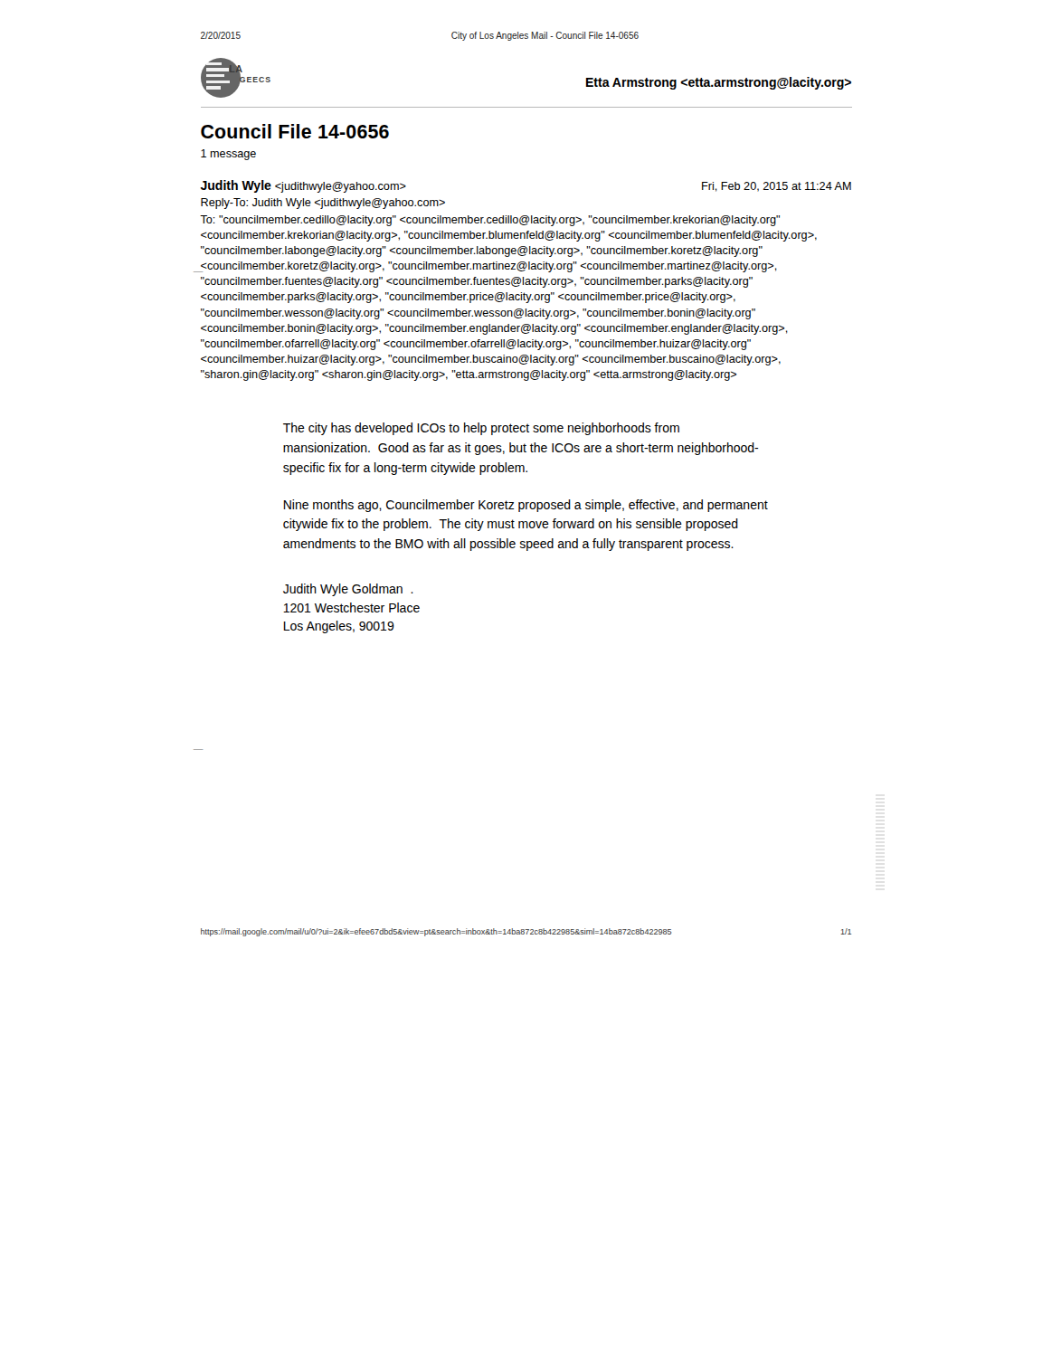2/20/2015
City of Los Angeles Mail - Council File 14-0656
LAGEECS
Etta Armstrong <etta.armstrong@lacity.org>
Council File 14-0656
1 message
Judith Wyle <judithwyle@yahoo.com>
Fri, Feb 20, 2015 at 11:24 AM
Reply-To: Judith Wyle <judithwyle@yahoo.com>
To: "councilmember.cedillo@lacity.org" <councilmember.cedillo@lacity.org>, "councilmember.krekorian@lacity.org" <councilmember.krekorian@lacity.org>, "councilmember.blumenfeld@lacity.org" <councilmember.blumenfeld@lacity.org>, "councilmember.labonge@lacity.org" <councilmember.labonge@lacity.org>, "councilmember.koretz@lacity.org" <councilmember.koretz@lacity.org>, "councilmember.martinez@lacity.org" <councilmember.martinez@lacity.org>, "councilmember.fuentes@lacity.org" <councilmember.fuentes@lacity.org>, "councilmember.parks@lacity.org" <councilmember.parks@lacity.org>, "councilmember.price@lacity.org" <councilmember.price@lacity.org>, "councilmember.wesson@lacity.org" <councilmember.wesson@lacity.org>, "councilmember.bonin@lacity.org" <councilmember.bonin@lacity.org>, "councilmember.englander@lacity.org" <councilmember.englander@lacity.org>, "councilmember.ofarrell@lacity.org" <councilmember.ofarrell@lacity.org>, "councilmember.huizar@lacity.org" <councilmember.huizar@lacity.org>, "councilmember.buscaino@lacity.org" <councilmember.buscaino@lacity.org>, "sharon.gin@lacity.org" <sharon.gin@lacity.org>, "etta.armstrong@lacity.org" <etta.armstrong@lacity.org>
The city has developed ICOs to help protect some neighborhoods from mansionization. Good as far as it goes, but the ICOs are a short-term neighborhood-specific fix for a long-term citywide problem.
Nine months ago, Councilmember Koretz proposed a simple, effective, and permanent citywide fix to the problem. The city must move forward on his sensible proposed amendments to the BMO with all possible speed and a fully transparent process.
Judith Wyle Goldman .
1201 Westchester Place
Los Angeles, 90019
—
—
https://mail.google.com/mail/u/0/?ui=2&ik=efee67dbd5&view=pt&search=inbox&th=14ba872c8b422985&siml=14ba872c8b422985
1/1